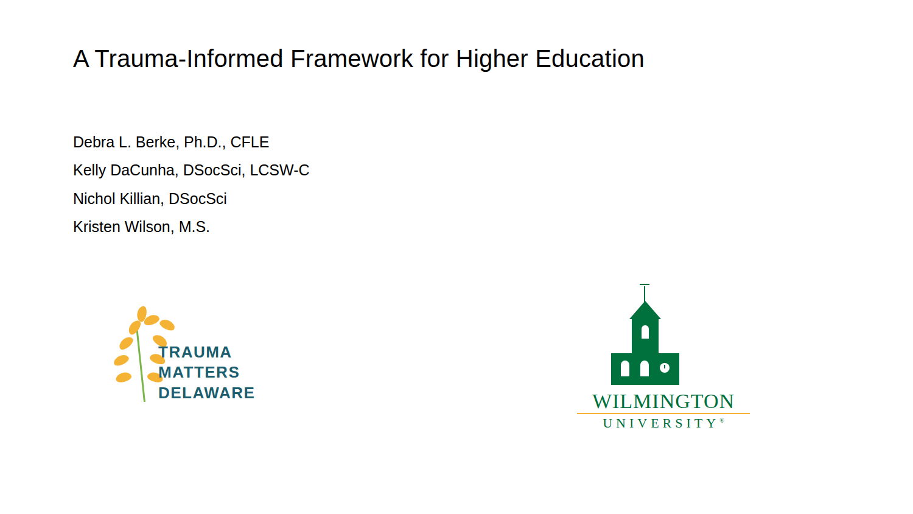A Trauma-Informed Framework for Higher Education
Debra L. Berke, Ph.D., CFLE
Kelly DaCunha, DSocSci, LCSW-C
Nichol Killian, DSocSci
Kristen Wilson, M.S.
TRAUMA
MATTERS
DELAWARE
WILMINGTON
UNIVERSITY®